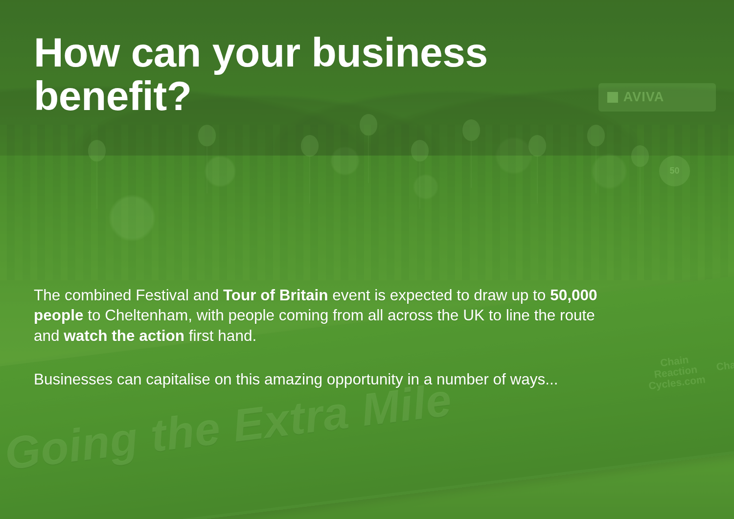AVIVA
50
Going the Extra Mile
Chain
Reaction
Cycles.com Chain
How can your business benefit?
The combined Festival and Tour of Britain event is expected to draw up to 50,000 people to Cheltenham, with people coming from all across the UK to line the route and watch the action first hand.
Businesses can capitalise on this amazing opportunity in a number of ways...